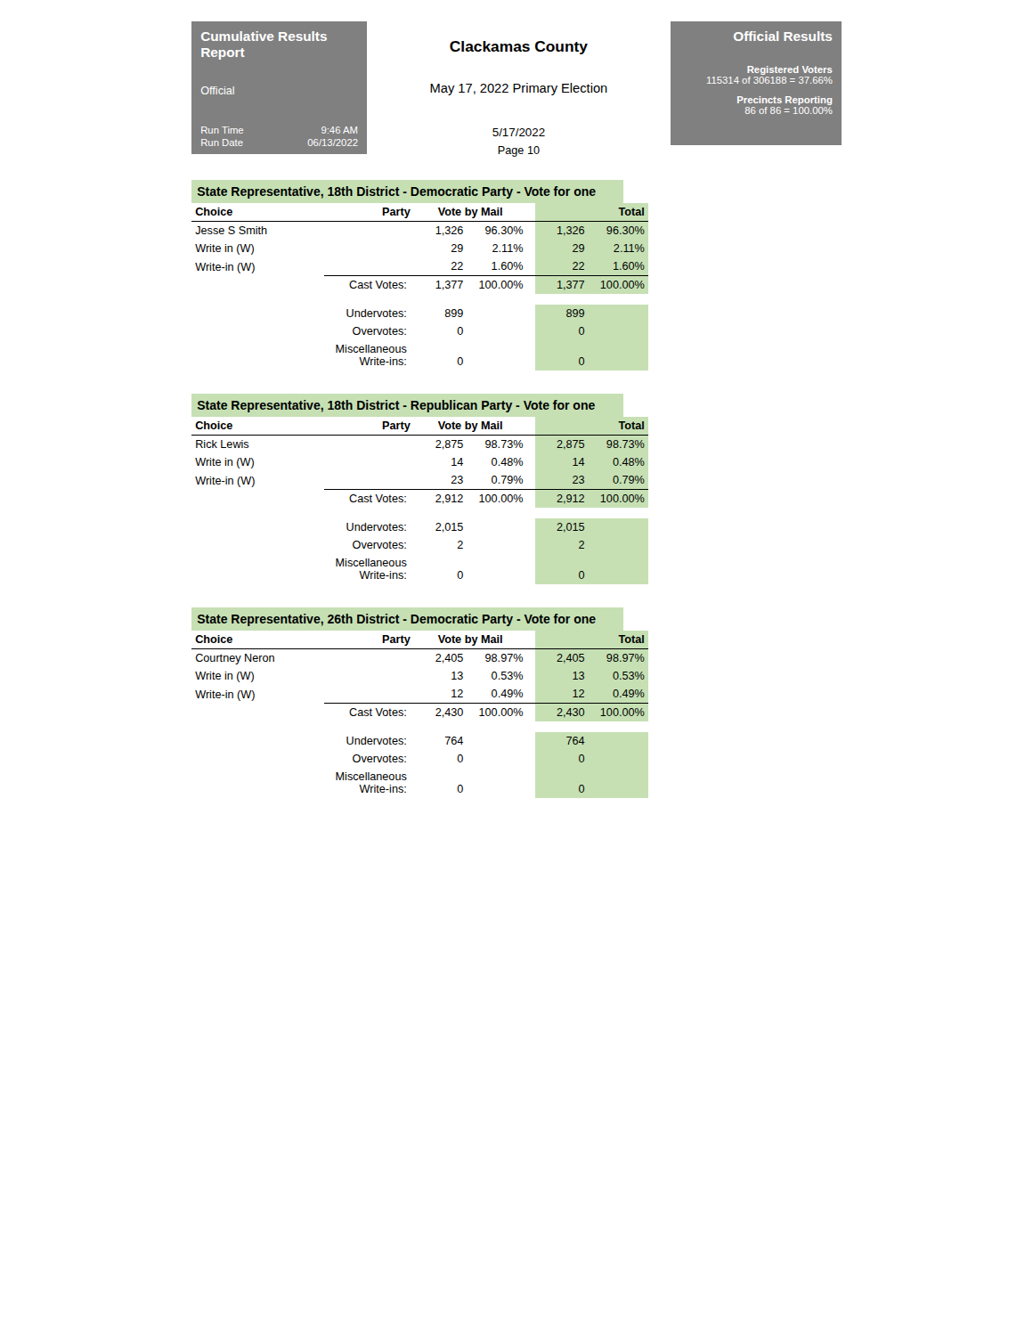Cumulative Results Report
Official
| Run Time | 9:46 AM |
| Run Date | 06/13/2022 |
Clackamas County
May 17, 2022 Primary Election
5/17/2022
Page 10
Official Results
Registered Voters
115314 of 306188 = 37.66%
Precincts Reporting
86 of 86 = 100.00%
State Representative, 18th District - Democratic Party - Vote for one
| Choice | Party | Vote by Mail | | Total |
| --- | --- | --- | --- | --- |
| Jesse S Smith | | 1,326 | 96.30% | | 1,326 | 96.30% |
| Write in (W) | | 29 | 2.11% | | 29 | 2.11% |
| Write-in (W) | | 22 | 1.60% | | 22 | 1.60% |
| | Cast Votes: | 1,377 | 100.00% | | 1,377 | 100.00% |
| | Undervotes: | 899 | | | 899 | |
| | Overvotes: | 0 | | | 0 | |
| | Miscellaneous Write-ins: | 0 | | | 0 | |
State Representative, 18th District - Republican Party - Vote for one
| Choice | Party | Vote by Mail | | Total |
| --- | --- | --- | --- | --- |
| Rick Lewis | | 2,875 | 98.73% | | 2,875 | 98.73% |
| Write in (W) | | 14 | 0.48% | | 14 | 0.48% |
| Write-in (W) | | 23 | 0.79% | | 23 | 0.79% |
| | Cast Votes: | 2,912 | 100.00% | | 2,912 | 100.00% |
| | Undervotes: | 2,015 | | | 2,015 | |
| | Overvotes: | 2 | | | 2 | |
| | Miscellaneous Write-ins: | 0 | | | 0 | |
State Representative, 26th District - Democratic Party - Vote for one
| Choice | Party | Vote by Mail | | Total |
| --- | --- | --- | --- | --- |
| Courtney Neron | | 2,405 | 98.97% | | 2,405 | 98.97% |
| Write in (W) | | 13 | 0.53% | | 13 | 0.53% |
| Write-in (W) | | 12 | 0.49% | | 12 | 0.49% |
| | Cast Votes: | 2,430 | 100.00% | | 2,430 | 100.00% |
| | Undervotes: | 764 | | | 764 | |
| | Overvotes: | 0 | | | 0 | |
| | Miscellaneous Write-ins: | 0 | | | 0 | |